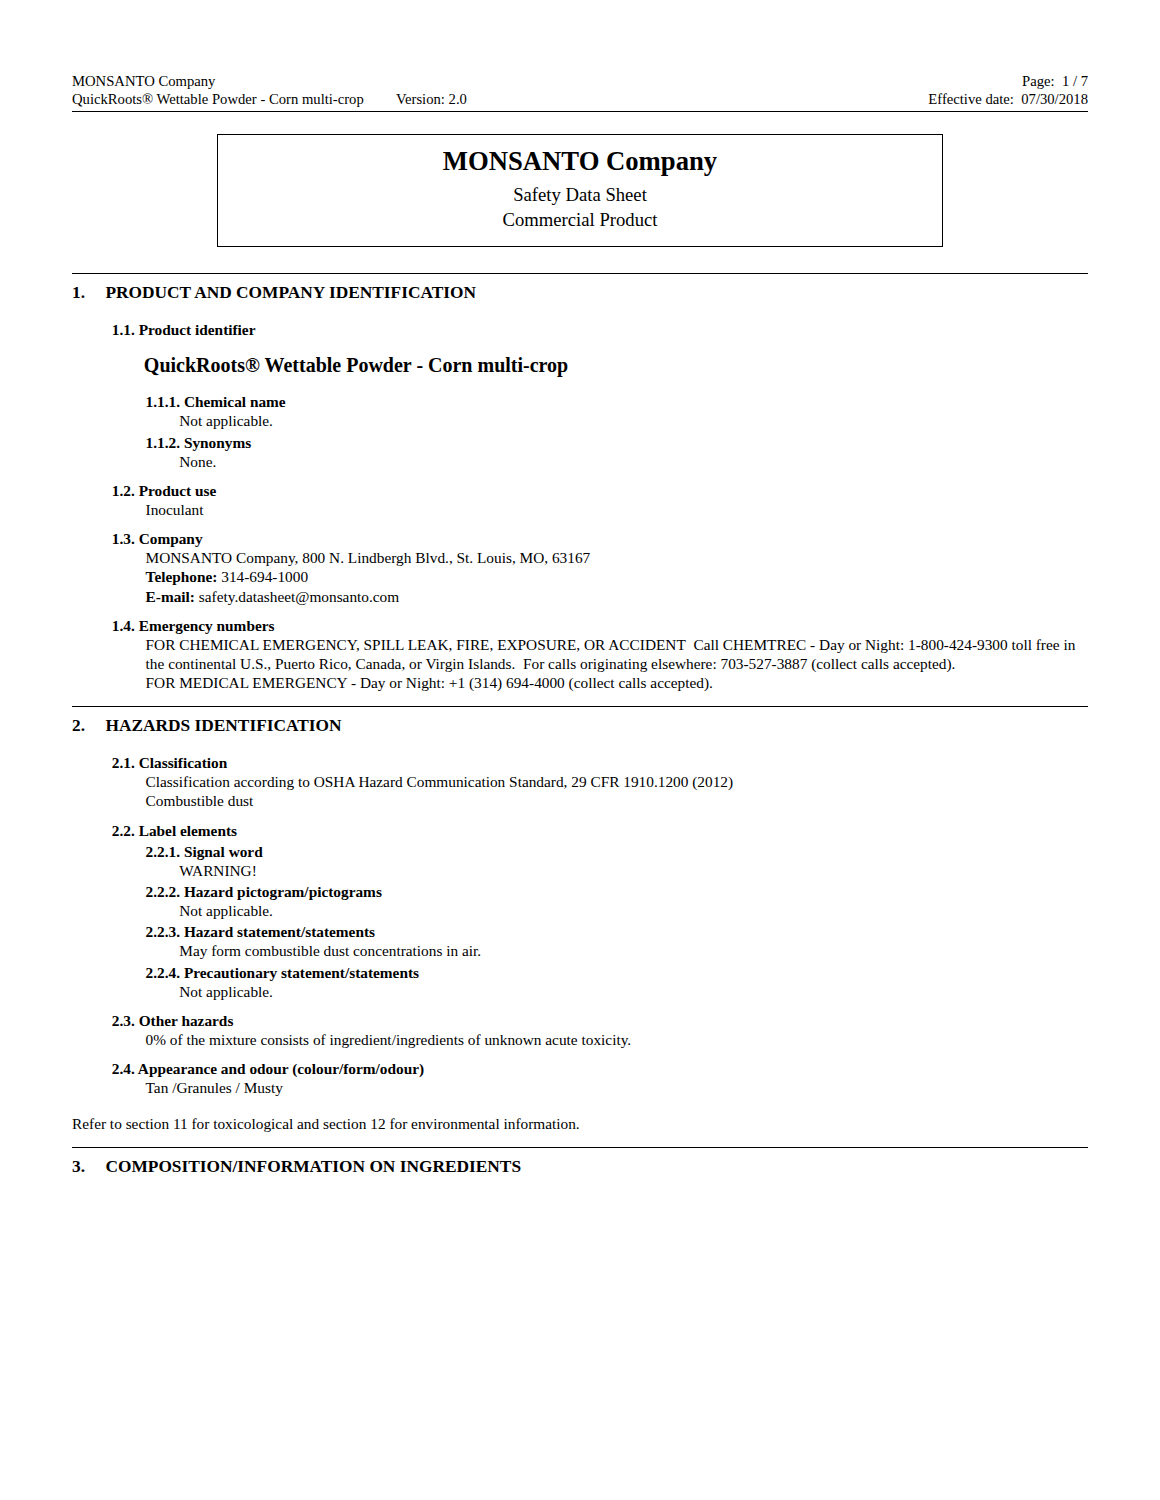MONSANTO Company
Page: 1 / 7
QuickRoots® Wettable Powder - Corn multi-crop
Version: 2.0
Effective date: 07/30/2018
MONSANTO Company
Safety Data Sheet
Commercial Product
1.
PRODUCT AND COMPANY IDENTIFICATION
1.1. Product identifier
QuickRoots® Wettable Powder - Corn multi-crop
1.1.1. Chemical name
Not applicable.
1.1.2. Synonyms
None.
1.2. Product use
Inoculant
1.3. Company
MONSANTO Company, 800 N. Lindbergh Blvd., St. Louis, MO, 63167
Telephone: 314-694-1000
E-mail: safety.datasheet@monsanto.com
1.4. Emergency numbers
FOR CHEMICAL EMERGENCY, SPILL LEAK, FIRE, EXPOSURE, OR ACCIDENT Call CHEMTREC - Day or Night: 1-800-424-9300 toll free in the continental U.S., Puerto Rico, Canada, or Virgin Islands. For calls originating elsewhere: 703-527-3887 (collect calls accepted).
FOR MEDICAL EMERGENCY - Day or Night: +1 (314) 694-4000 (collect calls accepted).
2.
HAZARDS IDENTIFICATION
2.1. Classification
Classification according to OSHA Hazard Communication Standard, 29 CFR 1910.1200 (2012)
Combustible dust
2.2. Label elements
2.2.1. Signal word
WARNING!
2.2.2. Hazard pictogram/pictograms
Not applicable.
2.2.3. Hazard statement/statements
May form combustible dust concentrations in air.
2.2.4. Precautionary statement/statements
Not applicable.
2.3. Other hazards
0% of the mixture consists of ingredient/ingredients of unknown acute toxicity.
2.4. Appearance and odour (colour/form/odour)
Tan /Granules / Musty
Refer to section 11 for toxicological and section 12 for environmental information.
3.
COMPOSITION/INFORMATION ON INGREDIENTS